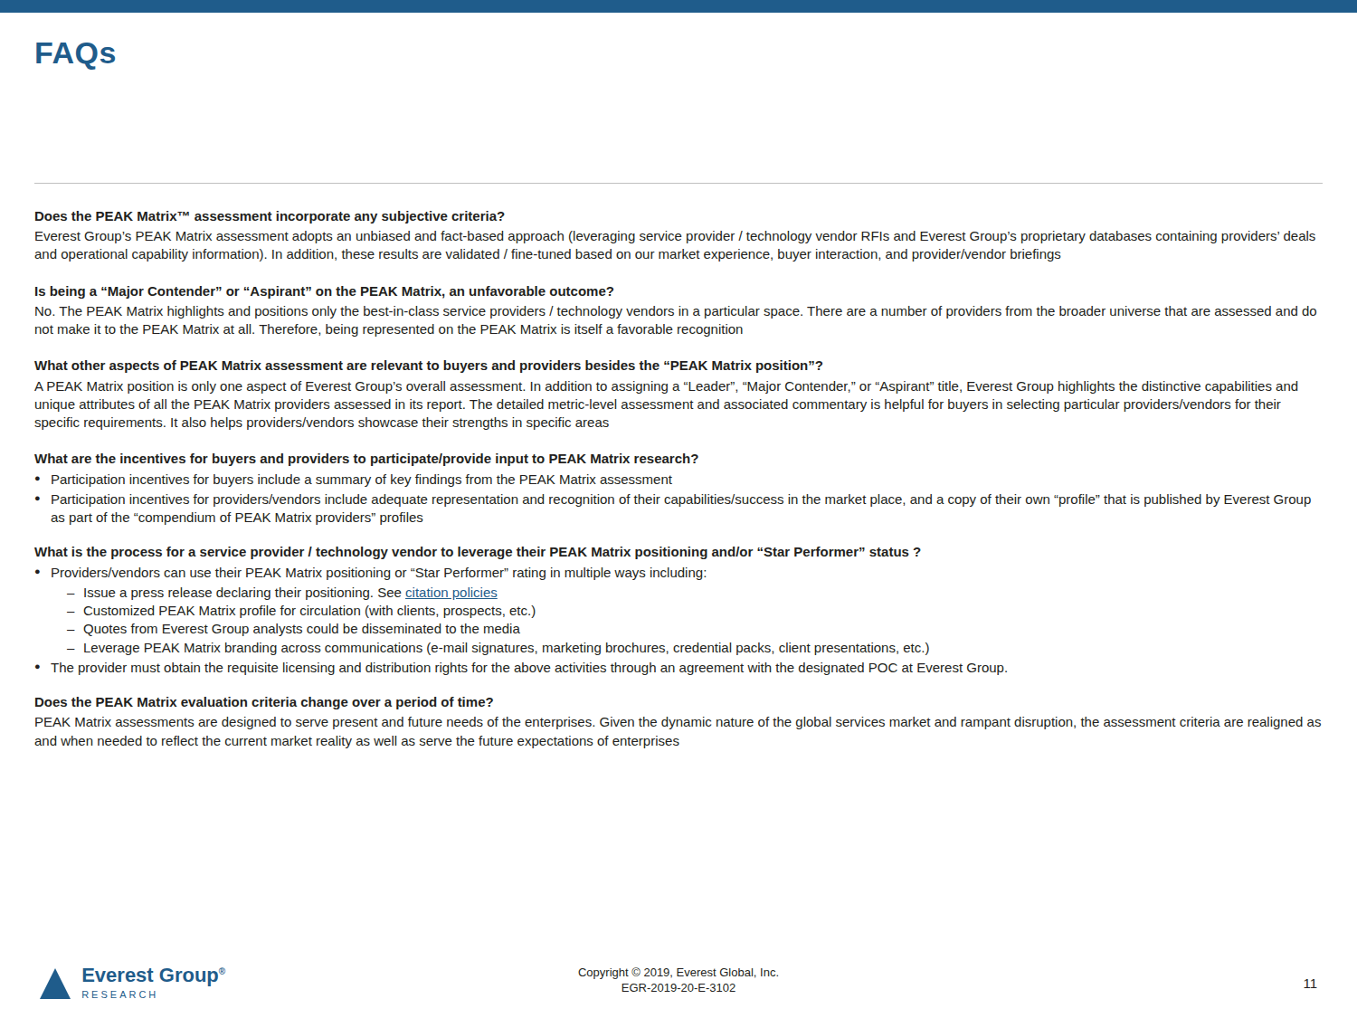FAQs
Does the PEAK Matrix™ assessment incorporate any subjective criteria?
Everest Group’s PEAK Matrix assessment adopts an unbiased and fact-based approach (leveraging service provider / technology vendor RFIs and Everest Group’s proprietary databases containing providers’ deals and operational capability information). In addition, these results are validated / fine-tuned based on our market experience, buyer interaction, and provider/vendor briefings
Is being a “Major Contender” or “Aspirant” on the PEAK Matrix, an unfavorable outcome?
No. The PEAK Matrix highlights and positions only the best-in-class service providers / technology vendors in a particular space. There are a number of providers from the broader universe that are assessed and do not make it to the PEAK Matrix at all. Therefore, being represented on the PEAK Matrix is itself a favorable recognition
What other aspects of PEAK Matrix assessment are relevant to buyers and providers besides the “PEAK Matrix position”?
A PEAK Matrix position is only one aspect of Everest Group’s overall assessment. In addition to assigning a “Leader”, “Major Contender,” or “Aspirant” title, Everest Group highlights the distinctive capabilities and unique attributes of all the PEAK Matrix providers assessed in its report. The detailed metric-level assessment and associated commentary is helpful for buyers in selecting particular providers/vendors for their specific requirements. It also helps providers/vendors showcase their strengths in specific areas
What are the incentives for buyers and providers to participate/provide input to PEAK Matrix research?
Participation incentives for buyers include a summary of key findings from the PEAK Matrix assessment
Participation incentives for providers/vendors include adequate representation and recognition of their capabilities/success in the market place, and a copy of their own “profile” that is published by Everest Group as part of the “compendium of PEAK Matrix providers” profiles
What is the process for a service provider / technology vendor to leverage their PEAK Matrix positioning and/or “Star Performer” status ?
Providers/vendors can use their PEAK Matrix positioning or “Star Performer” rating in multiple ways including:
Issue a press release declaring their positioning. See citation policies
Customized PEAK Matrix profile for circulation (with clients, prospects, etc.)
Quotes from Everest Group analysts could be disseminated to the media
Leverage PEAK Matrix branding across communications (e-mail signatures, marketing brochures, credential packs, client presentations, etc.)
The provider must obtain the requisite licensing and distribution rights for the above activities through an agreement with the designated POC at Everest Group.
Does the PEAK Matrix evaluation criteria change over a period of time?
PEAK Matrix assessments are designed to serve present and future needs of the enterprises. Given the dynamic nature of the global services market and rampant disruption, the assessment criteria are realigned as and when needed to reflect the current market reality as well as serve the future expectations of enterprises
Everest Group®
RESEARCH
Copyright © 2019, Everest Global, Inc.
EGR-2019-20-E-3102
11